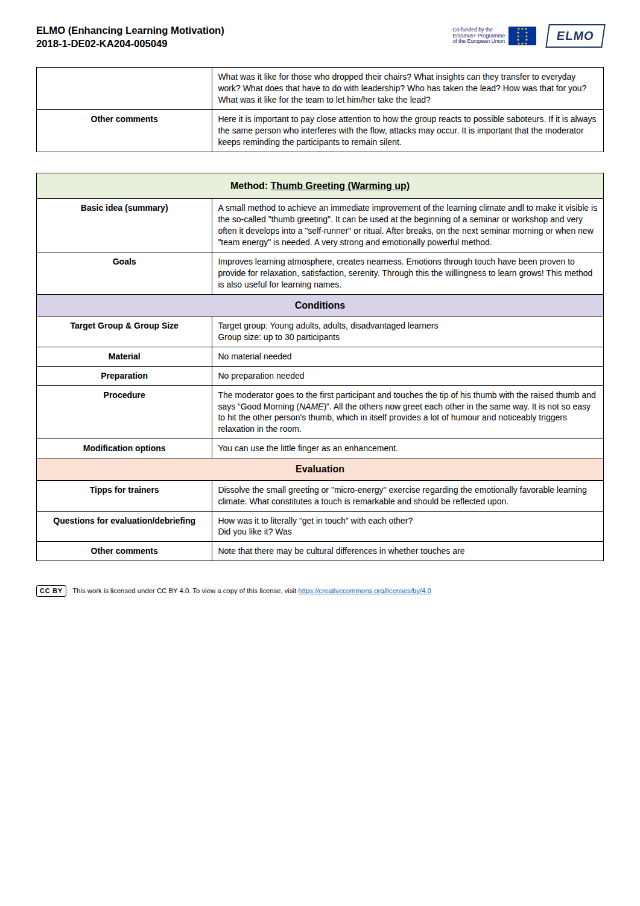ELMO (Enhancing Learning Motivation)
2018-1-DE02-KA204-005049
Co-funded by the
Erasmus+ Programme
of the European Union
ELMO
| | What was it like for those who dropped their chairs? What insights can they transfer to everyday work? What does that have to do with leadership? Who has taken the lead? How was that for you? What was it like for the team to let him/her take the lead? |
| Other comments | Here it is important to pay close attention to how the group reacts to possible saboteurs. If it is always the same person who interferes with the flow, attacks may occur. It is important that the moderator keeps reminding the participants to remain silent. |
| Method: Thumb Greeting (Warming up) |
| Basic idea (summary) | A small method to achieve an immediate improvement of the learning climate andl to make it visible is the so-called "thumb greeting". It can be used at the beginning of a seminar or workshop and very often it develops into a "self-runner" or ritual. After breaks, on the next seminar morning or when new "team energy" is needed. A very strong and emotionally powerful method. |
| Goals | Improves learning atmosphere, creates nearness. Emotions through touch have been proven to provide for relaxation, satisfaction, serenity. Through this the willingness to learn grows! This method is also useful for learning names. |
| Conditions |
| Target Group & Group Size | Target group: Young adults, adults, disadvantaged learners Group size: up to 30 participants |
| Material | No material needed |
| Preparation | No preparation needed |
| Procedure | The moderator goes to the first participant and touches the tip of his thumb with the raised thumb and says “Good Morning ( NAME )”. All the others now greet each other in the same way. It is not so easy to hit the other person's thumb, which in itself provides a lot of humour and noticeably triggers relaxation in the room. |
| Modification options | You can use the little finger as an enhancement. |
| Evaluation |
| Tipps for trainers | Dissolve the small greeting or "micro-energy" exercise regarding the emotionally favorable learning climate. What constitutes a touch is remarkable and should be reflected upon. |
| Questions for evaluation/debriefing | How was it to literally “get in touch” with each other? Did you like it? Was |
| Other comments | Note that there may be cultural differences in whether touches are |
CC BY This work is licensed under CC BY 4.0. To view a copy of this license, visit https://creativecommons.org/licenses/by/4.0